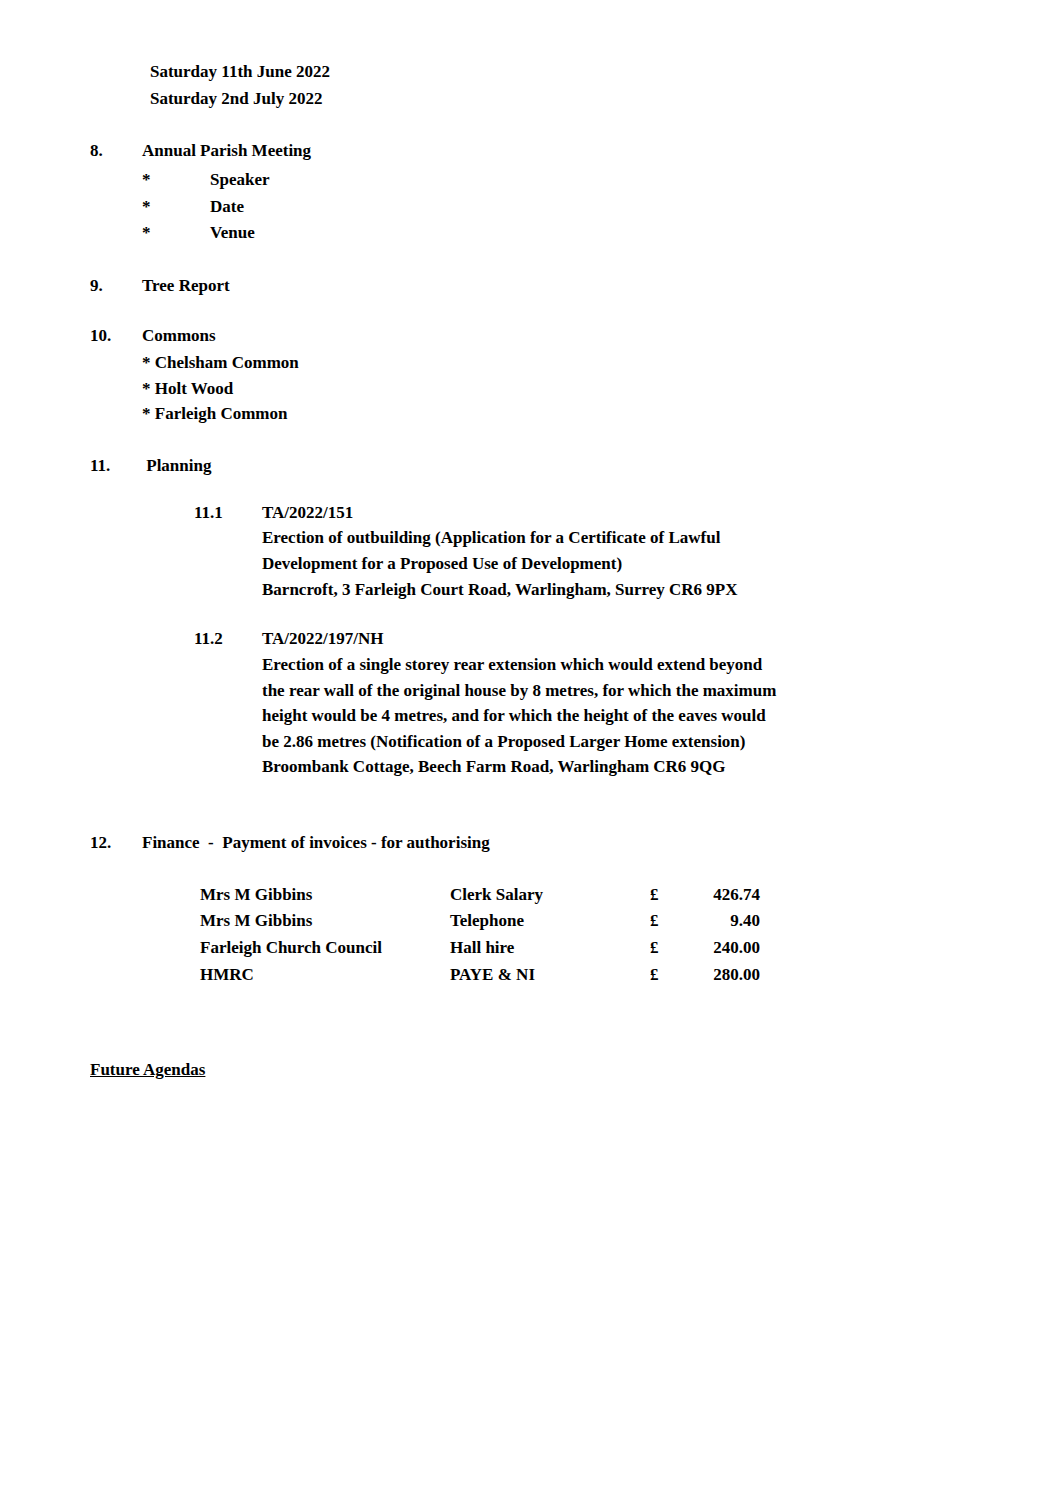Saturday 11th June 2022
Saturday 2nd July 2022
8.
Annual Parish Meeting
*Speaker
*Date
*Venue
9.
Tree Report
10.
Commons
* Chelsham Common
* Holt Wood
* Farleigh Common
11.
Planning
11.1
TA/2022/151
Erection of outbuilding (Application for a Certificate of Lawful
Development for a Proposed Use of Development)
Barncroft, 3 Farleigh Court Road, Warlingham, Surrey CR6 9PX
11.2
TA/2022/197/NH
Erection of a single storey rear extension which would extend beyond
the rear wall of the original house by 8 metres, for which the maximum
height would be 4 metres, and for which the height of the eaves would
be 2.86 metres (Notification of a Proposed Larger Home extension)
Broombank Cottage, Beech Farm Road, Warlingham CR6 9QG
12.
Finance - Payment of invoices - for authorising
| Mrs M Gibbins | Clerk Salary | £ | 426.74 |
| Mrs M Gibbins | Telephone | £ | 9.40 |
| Farleigh Church Council | Hall hire | £ | 240.00 |
| HMRC | PAYE & NI | £ | 280.00 |
Future Agendas